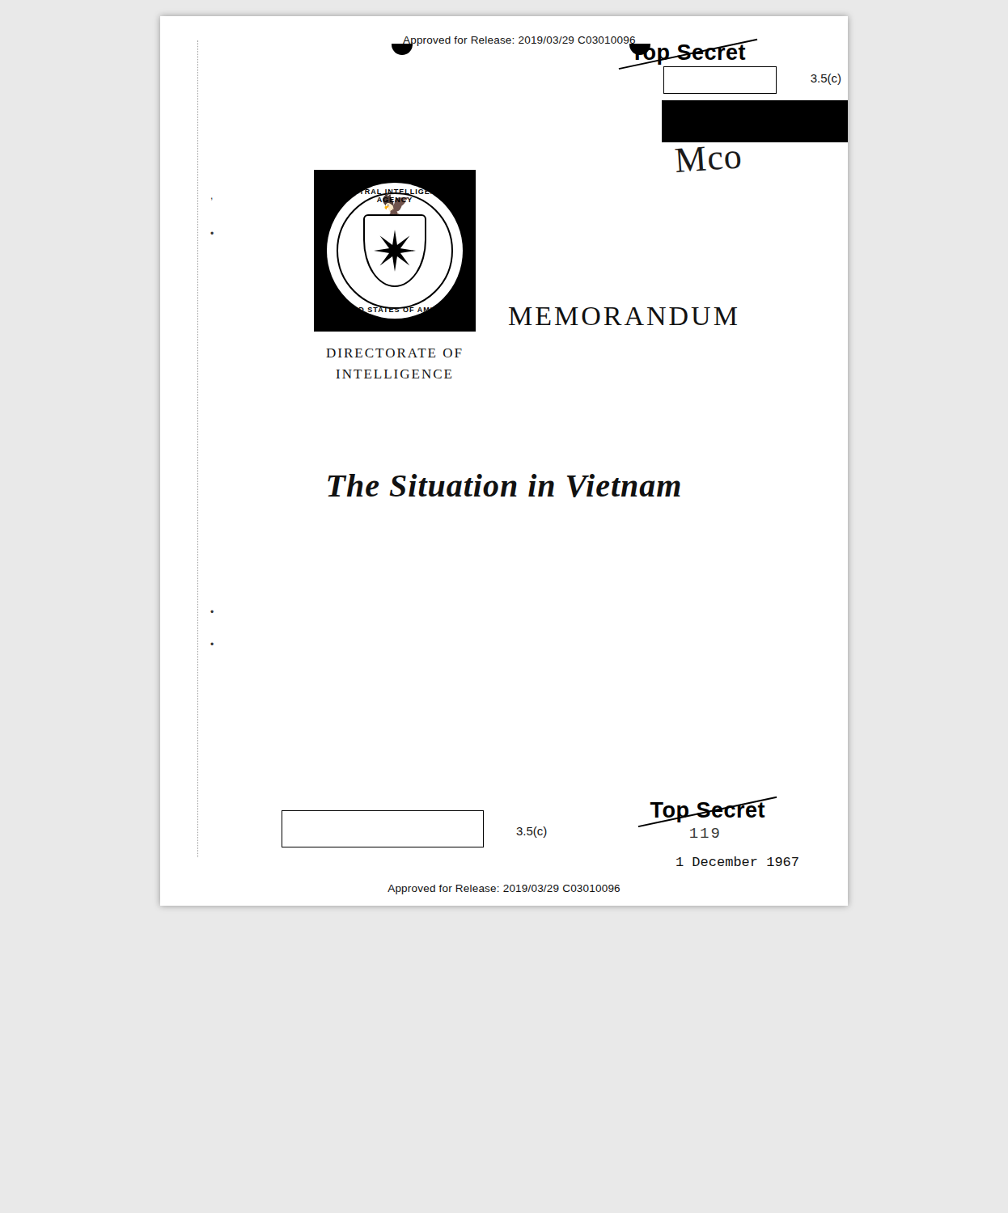Approved for Release: 2019/03/29 C03010096
Top Secret
3.5(c)
Mco
,
•
•
•
CENTRAL INTELLIGENCE AGENCY
🦅
UNITED STATES OF AMERICA
DIRECTORATE OF
INTELLIGENCE
MEMORANDUM
The Situation in Vietnam
Top Secret
119
3.5(c)
1 December 1967
Approved for Release: 2019/03/29 C03010096